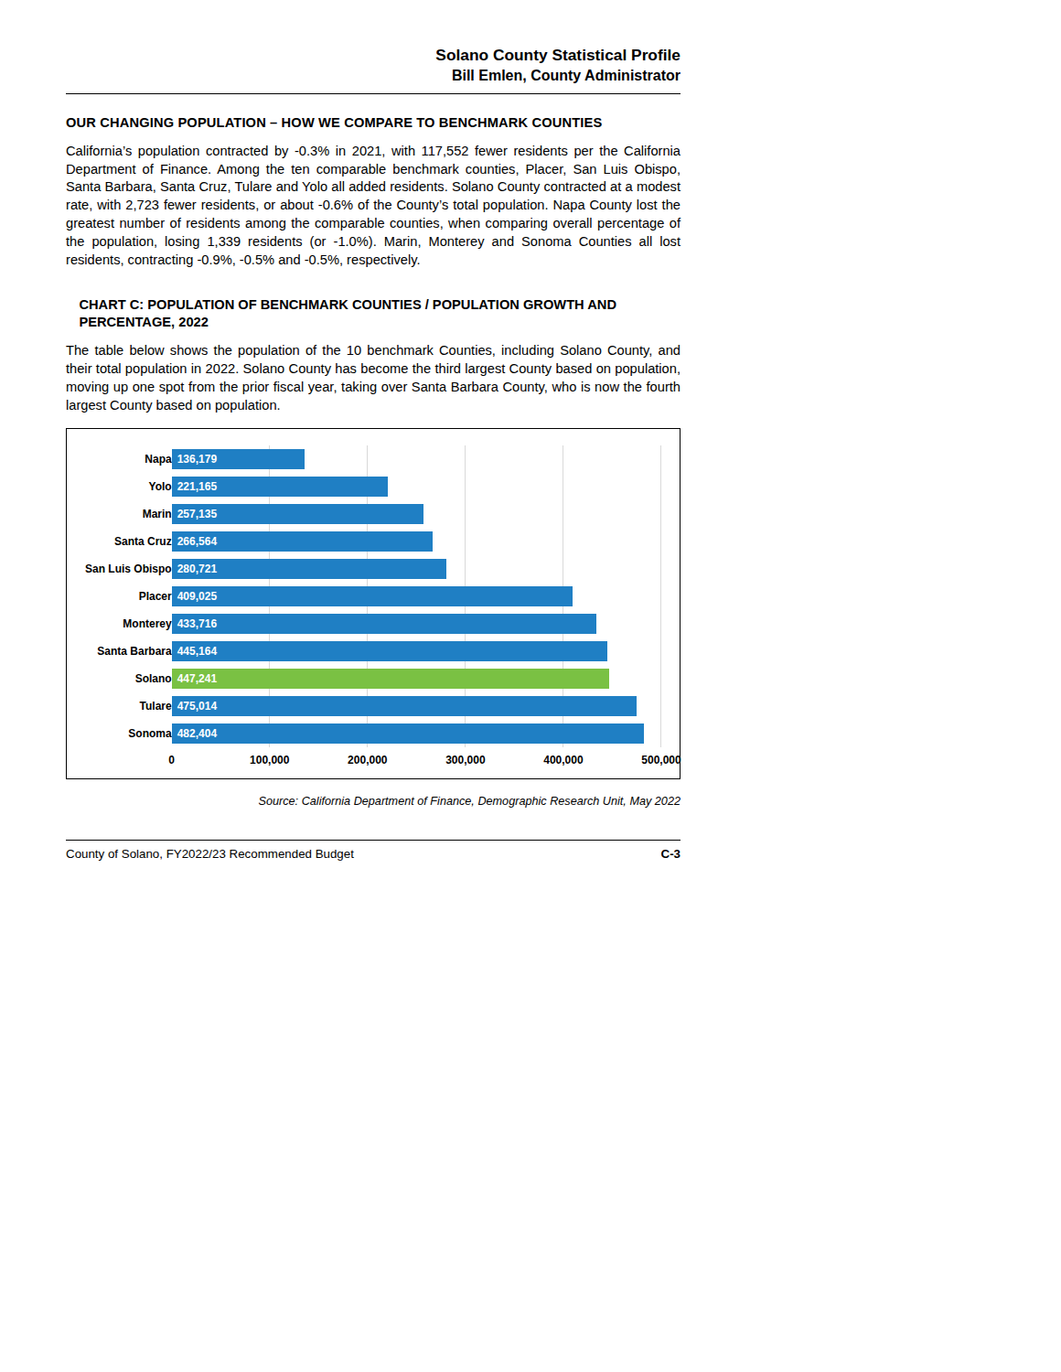Solano County Statistical Profile
Bill Emlen, County Administrator
OUR CHANGING POPULATION – HOW WE COMPARE TO BENCHMARK COUNTIES
California’s population contracted by -0.3% in 2021, with 117,552 fewer residents per the California Department of Finance. Among the ten comparable benchmark counties, Placer, San Luis Obispo, Santa Barbara, Santa Cruz, Tulare and Yolo all added residents. Solano County contracted at a modest rate, with 2,723 fewer residents, or about -0.6% of the County’s total population. Napa County lost the greatest number of residents among the comparable counties, when comparing overall percentage of the population, losing 1,339 residents (or -1.0%). Marin, Monterey and Sonoma Counties all lost residents, contracting -0.9%, -0.5% and -0.5%, respectively.
CHART C: POPULATION OF BENCHMARK COUNTIES / POPULATION GROWTH AND PERCENTAGE, 2022
The table below shows the population of the 10 benchmark Counties, including Solano County, and their total population in 2022. Solano County has become the third largest County based on population, moving up one spot from the prior fiscal year, taking over Santa Barbara County, who is now the fourth largest County based on population.
| Napa | 136,179 |
| Yolo | 221,165 |
| Marin | 257,135 |
| Santa Cruz | 266,564 |
| San Luis Obispo | 280,721 |
| Placer | 409,025 |
| Monterey | 433,716 |
| Santa Barbara | 445,164 |
| Solano | 447,241 |
| Tulare | 475,014 |
| Sonoma | 482,404 |
| | 0 100,000 200,000 300,000 400,000 500,000 |
Source: California Department of Finance, Demographic Research Unit, May 2022
County of Solano, FY2022/23 Recommended Budget C-3